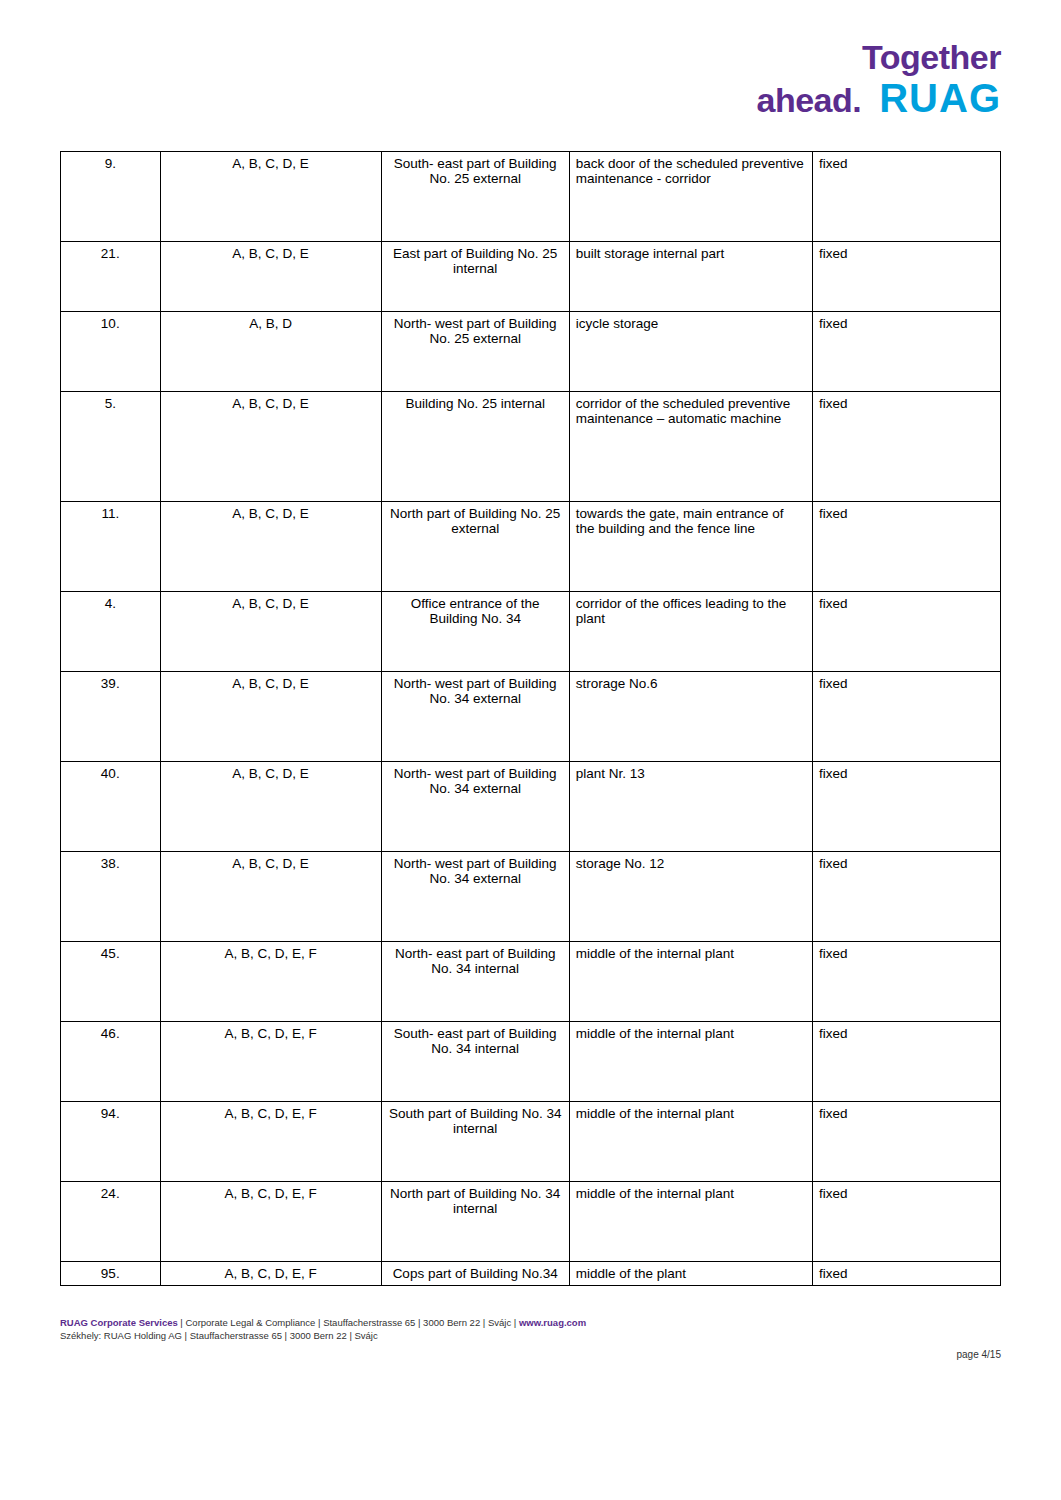Together
ahead. RUAG
| 9. | A, B, C, D, E | South- east part of Building No. 25 external | back door of the scheduled preventive maintenance - corridor | fixed |
| 21. | A, B, C, D, E | East part of Building No. 25 internal | built storage internal part | fixed |
| 10. | A, B, D | North- west part of Building No. 25 external | icycle storage | fixed |
| 5. | A, B, C, D, E | Building No. 25 internal | corridor of the scheduled preventive maintenance – automatic machine | fixed |
| 11. | A, B, C, D, E | North part of Building No. 25 external | towards the gate, main entrance of the building and the fence line | fixed |
| 4. | A, B, C, D, E | Office entrance of the Building No. 34 | corridor of the offices leading to the plant | fixed |
| 39. | A, B, C, D, E | North- west part of Building No. 34 external | strorage No.6 | fixed |
| 40. | A, B, C, D, E | North- west part of Building No. 34 external | plant Nr. 13 | fixed |
| 38. | A, B, C, D, E | North- west part of Building No. 34 external | storage No. 12 | fixed |
| 45. | A, B, C, D, E, F | North- east part of Building No. 34 internal | middle of the internal plant | fixed |
| 46. | A, B, C, D, E, F | South- east part of Building No. 34 internal | middle of the internal plant | fixed |
| 94. | A, B, C, D, E, F | South part of Building No. 34 internal | middle of the internal plant | fixed |
| 24. | A, B, C, D, E, F | North part of Building No. 34 internal | middle of the internal plant | fixed |
| 95. | A, B, C, D, E, F | Cops part of Building No.34 | middle of the plant | fixed |
RUAG Corporate Services | Corporate Legal & Compliance | Stauffacherstrasse 65 | 3000 Bern 22 | Svájc | www.ruag.com
Székhely: RUAG Holding AG | Stauffacherstrasse 65 | 3000 Bern 22 | Svájc
page 4/15